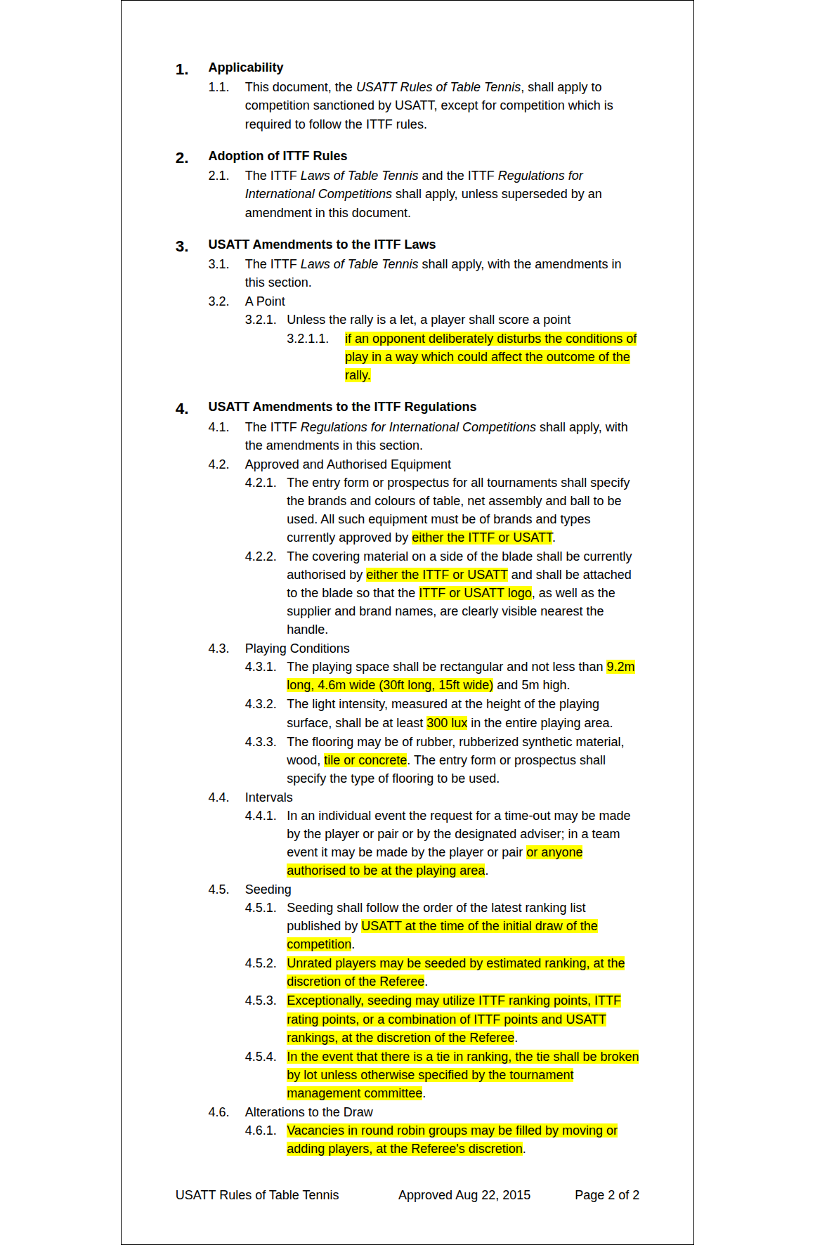1. Applicability
1.1. This document, the USATT Rules of Table Tennis, shall apply to competition sanctioned by USATT, except for competition which is required to follow the ITTF rules.
2. Adoption of ITTF Rules
2.1. The ITTF Laws of Table Tennis and the ITTF Regulations for International Competitions shall apply, unless superseded by an amendment in this document.
3. USATT Amendments to the ITTF Laws
3.1. The ITTF Laws of Table Tennis shall apply, with the amendments in this section.
3.2. A Point
3.2.1. Unless the rally is a let, a player shall score a point
3.2.1.1. if an opponent deliberately disturbs the conditions of play in a way which could affect the outcome of the rally.
4. USATT Amendments to the ITTF Regulations
4.1. The ITTF Regulations for International Competitions shall apply, with the amendments in this section.
4.2. Approved and Authorised Equipment
4.2.1. The entry form or prospectus for all tournaments shall specify the brands and colours of table, net assembly and ball to be used. All such equipment must be of brands and types currently approved by either the ITTF or USATT.
4.2.2. The covering material on a side of the blade shall be currently authorised by either the ITTF or USATT and shall be attached to the blade so that the ITTF or USATT logo, as well as the supplier and brand names, are clearly visible nearest the handle.
4.3. Playing Conditions
4.3.1. The playing space shall be rectangular and not less than 9.2m long, 4.6m wide (30ft long, 15ft wide) and 5m high.
4.3.2. The light intensity, measured at the height of the playing surface, shall be at least 300 lux in the entire playing area.
4.3.3. The flooring may be of rubber, rubberized synthetic material, wood, tile or concrete. The entry form or prospectus shall specify the type of flooring to be used.
4.4. Intervals
4.4.1. In an individual event the request for a time-out may be made by the player or pair or by the designated adviser; in a team event it may be made by the player or pair or anyone authorised to be at the playing area.
4.5. Seeding
4.5.1. Seeding shall follow the order of the latest ranking list published by USATT at the time of the initial draw of the competition.
4.5.2. Unrated players may be seeded by estimated ranking, at the discretion of the Referee.
4.5.3. Exceptionally, seeding may utilize ITTF ranking points, ITTF rating points, or a combination of ITTF points and USATT rankings, at the discretion of the Referee.
4.5.4. In the event that there is a tie in ranking, the tie shall be broken by lot unless otherwise specified by the tournament management committee.
4.6. Alterations to the Draw
4.6.1. Vacancies in round robin groups may be filled by moving or adding players, at the Referee's discretion.
USATT Rules of Table Tennis Approved Aug 22, 2015 Page 2 of 2